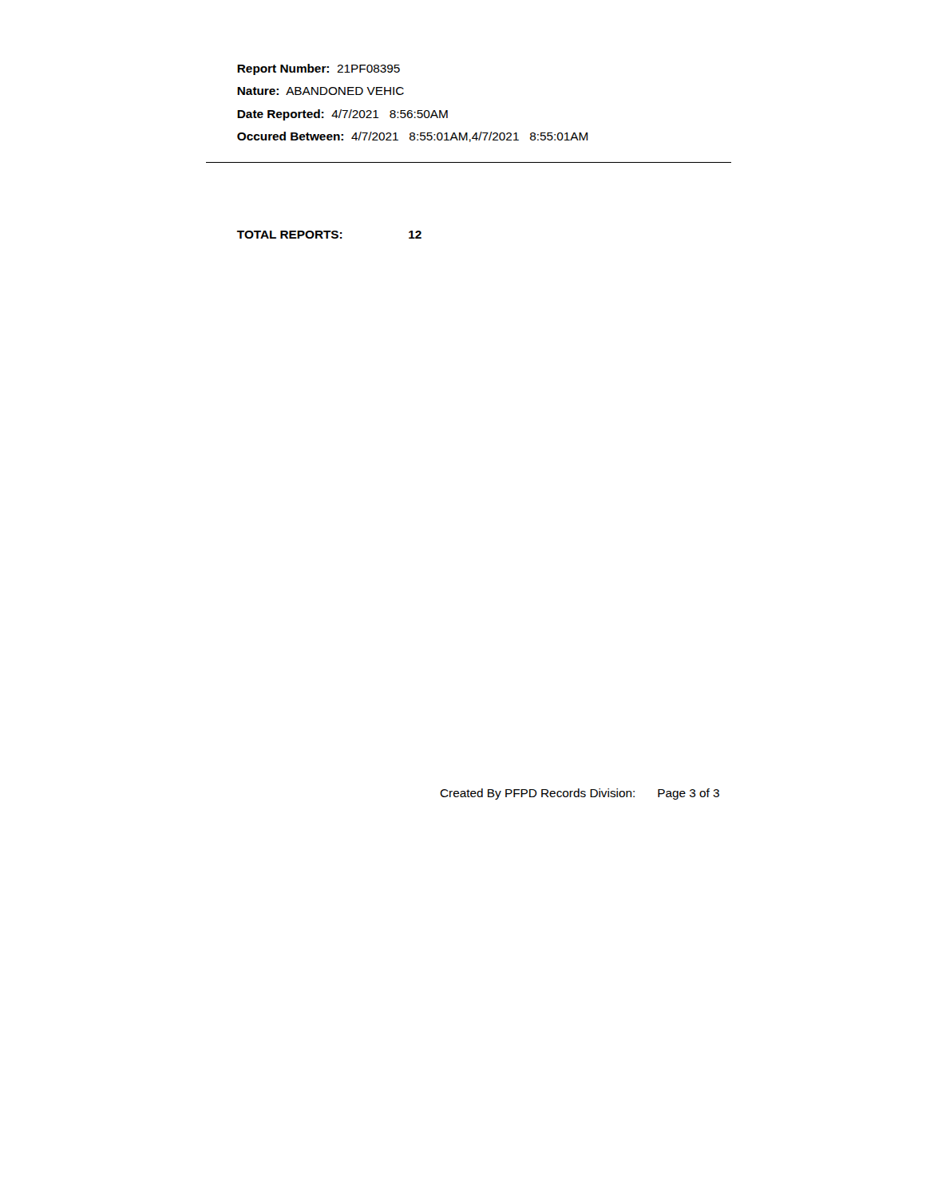Report Number: 21PF08395
Nature: ABANDONED VEHIC
Date Reported: 4/7/2021 8:56:50AM
Occured Between: 4/7/2021 8:55:01AM,4/7/2021 8:55:01AM
TOTAL REPORTS:12
Created By PFPD Records Division:Page 3 of 3